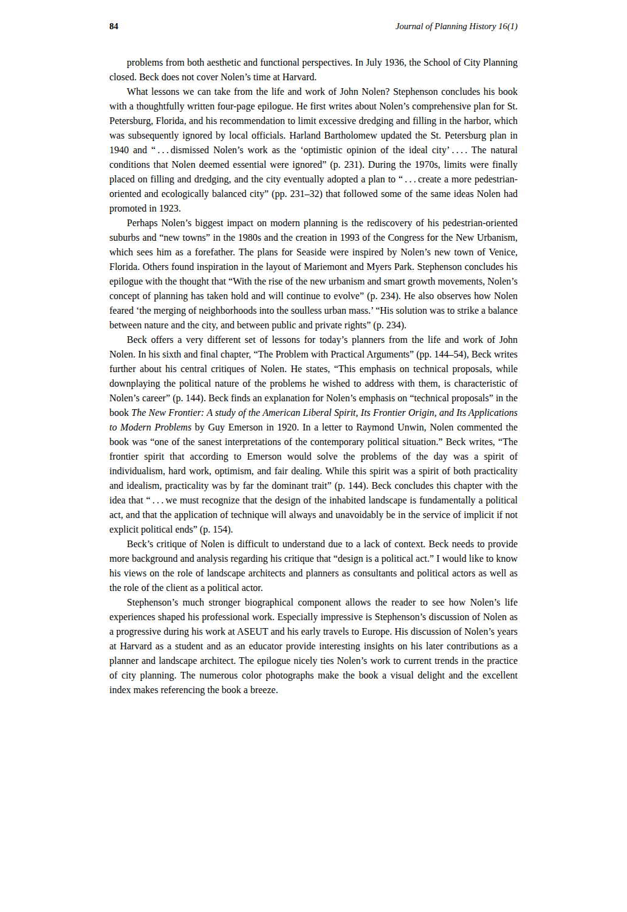84 Journal of Planning History 16(1)
problems from both aesthetic and functional perspectives. In July 1936, the School of City Planning closed. Beck does not cover Nolen’s time at Harvard.
What lessons we can take from the life and work of John Nolen? Stephenson concludes his book with a thoughtfully written four-page epilogue. He first writes about Nolen’s comprehensive plan for St. Petersburg, Florida, and his recommendation to limit excessive dredging and filling in the harbor, which was subsequently ignored by local officials. Harland Bartholomew updated the St. Petersburg plan in 1940 and “ . . . dismissed Nolen’s work as the ‘optimistic opinion of the ideal city’ . . . . The natural conditions that Nolen deemed essential were ignored” (p. 231). During the 1970s, limits were finally placed on filling and dredging, and the city eventually adopted a plan to “ . . . create a more pedestrian-oriented and ecologically balanced city” (pp. 231–32) that followed some of the same ideas Nolen had promoted in 1923.
Perhaps Nolen’s biggest impact on modern planning is the rediscovery of his pedestrian-oriented suburbs and “new towns” in the 1980s and the creation in 1993 of the Congress for the New Urbanism, which sees him as a forefather. The plans for Seaside were inspired by Nolen’s new town of Venice, Florida. Others found inspiration in the layout of Mariemont and Myers Park. Stephenson concludes his epilogue with the thought that “With the rise of the new urbanism and smart growth movements, Nolen’s concept of planning has taken hold and will continue to evolve” (p. 234). He also observes how Nolen feared ‘the merging of neighborhoods into the soulless urban mass.’ “His solution was to strike a balance between nature and the city, and between public and private rights” (p. 234).
Beck offers a very different set of lessons for today’s planners from the life and work of John Nolen. In his sixth and final chapter, “The Problem with Practical Arguments” (pp. 144–54), Beck writes further about his central critiques of Nolen. He states, “This emphasis on technical proposals, while downplaying the political nature of the problems he wished to address with them, is characteristic of Nolen’s career” (p. 144). Beck finds an explanation for Nolen’s emphasis on “technical proposals” in the book The New Frontier: A study of the American Liberal Spirit, Its Frontier Origin, and Its Applications to Modern Problems by Guy Emerson in 1920. In a letter to Raymond Unwin, Nolen commented the book was “one of the sanest interpretations of the contemporary political situation.” Beck writes, “The frontier spirit that according to Emerson would solve the problems of the day was a spirit of individualism, hard work, optimism, and fair dealing. While this spirit was a spirit of both practicality and idealism, practicality was by far the dominant trait” (p. 144). Beck concludes this chapter with the idea that “ . . . we must recognize that the design of the inhabited landscape is fundamentally a political act, and that the application of technique will always and unavoidably be in the service of implicit if not explicit political ends” (p. 154).
Beck’s critique of Nolen is difficult to understand due to a lack of context. Beck needs to provide more background and analysis regarding his critique that “design is a political act.” I would like to know his views on the role of landscape architects and planners as consultants and political actors as well as the role of the client as a political actor.
Stephenson’s much stronger biographical component allows the reader to see how Nolen’s life experiences shaped his professional work. Especially impressive is Stephenson’s discussion of Nolen as a progressive during his work at ASEUT and his early travels to Europe. His discussion of Nolen’s years at Harvard as a student and as an educator provide interesting insights on his later contributions as a planner and landscape architect. The epilogue nicely ties Nolen’s work to current trends in the practice of city planning. The numerous color photographs make the book a visual delight and the excellent index makes referencing the book a breeze.